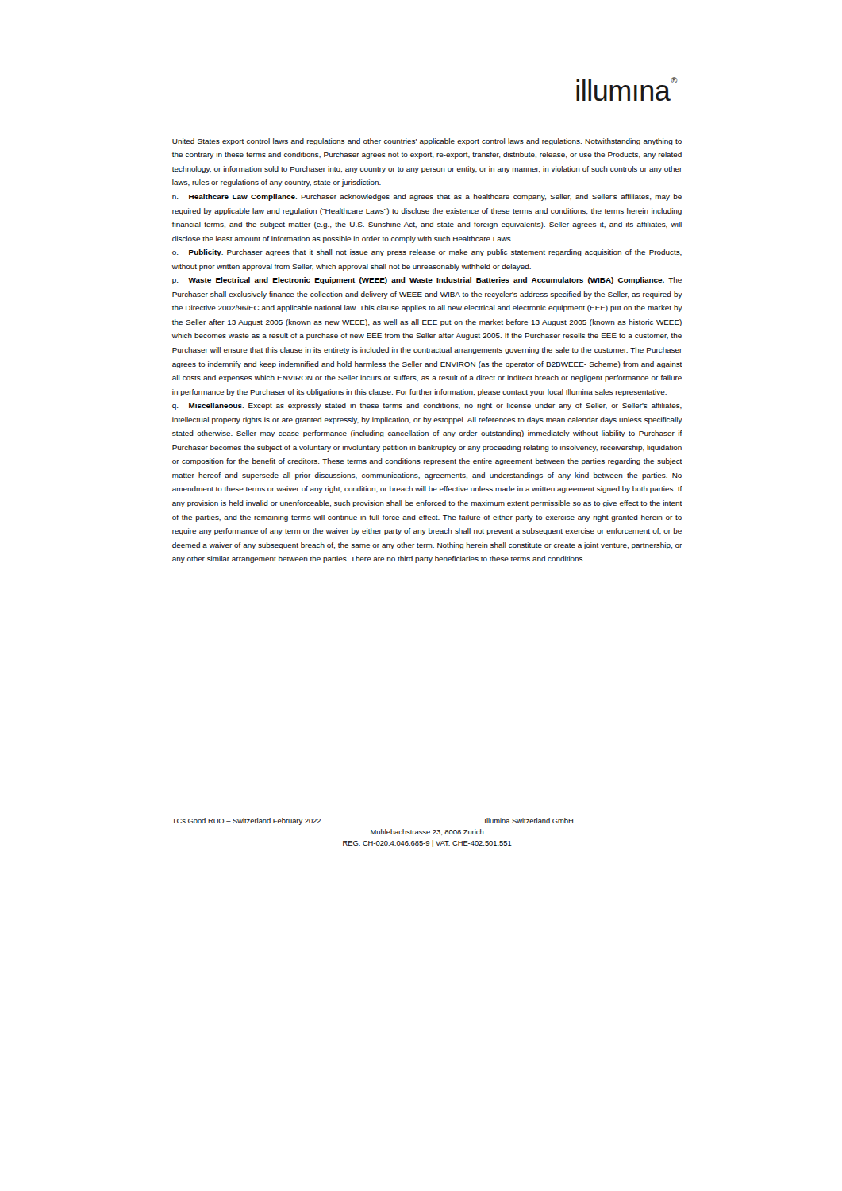illumına®
United States export control laws and regulations and other countries' applicable export control laws and regulations. Notwithstanding anything to the contrary in these terms and conditions, Purchaser agrees not to export, re-export, transfer, distribute, release, or use the Products, any related technology, or information sold to Purchaser into, any country or to any person or entity, or in any manner, in violation of such controls or any other laws, rules or regulations of any country, state or jurisdiction.
n. Healthcare Law Compliance. Purchaser acknowledges and agrees that as a healthcare company, Seller, and Seller's affiliates, may be required by applicable law and regulation ("Healthcare Laws") to disclose the existence of these terms and conditions, the terms herein including financial terms, and the subject matter (e.g., the U.S. Sunshine Act, and state and foreign equivalents). Seller agrees it, and its affiliates, will disclose the least amount of information as possible in order to comply with such Healthcare Laws.
o. Publicity. Purchaser agrees that it shall not issue any press release or make any public statement regarding acquisition of the Products, without prior written approval from Seller, which approval shall not be unreasonably withheld or delayed.
p. Waste Electrical and Electronic Equipment (WEEE) and Waste Industrial Batteries and Accumulators (WIBA) Compliance. The Purchaser shall exclusively finance the collection and delivery of WEEE and WIBA to the recycler's address specified by the Seller, as required by the Directive 2002/96/EC and applicable national law. This clause applies to all new electrical and electronic equipment (EEE) put on the market by the Seller after 13 August 2005 (known as new WEEE), as well as all EEE put on the market before 13 August 2005 (known as historic WEEE) which becomes waste as a result of a purchase of new EEE from the Seller after August 2005. If the Purchaser resells the EEE to a customer, the Purchaser will ensure that this clause in its entirety is included in the contractual arrangements governing the sale to the customer. The Purchaser agrees to indemnify and keep indemnified and hold harmless the Seller and ENVIRON (as the operator of B2BWEEE- Scheme) from and against all costs and expenses which ENVIRON or the Seller incurs or suffers, as a result of a direct or indirect breach or negligent performance or failure in performance by the Purchaser of its obligations in this clause. For further information, please contact your local Illumina sales representative.
q. Miscellaneous. Except as expressly stated in these terms and conditions, no right or license under any of Seller, or Seller's affiliates, intellectual property rights is or are granted expressly, by implication, or by estoppel. All references to days mean calendar days unless specifically stated otherwise. Seller may cease performance (including cancellation of any order outstanding) immediately without liability to Purchaser if Purchaser becomes the subject of a voluntary or involuntary petition in bankruptcy or any proceeding relating to insolvency, receivership, liquidation or composition for the benefit of creditors. These terms and conditions represent the entire agreement between the parties regarding the subject matter hereof and supersede all prior discussions, communications, agreements, and understandings of any kind between the parties. No amendment to these terms or waiver of any right, condition, or breach will be effective unless made in a written agreement signed by both parties. If any provision is held invalid or unenforceable, such provision shall be enforced to the maximum extent permissible so as to give effect to the intent of the parties, and the remaining terms will continue in full force and effect. The failure of either party to exercise any right granted herein or to require any performance of any term or the waiver by either party of any breach shall not prevent a subsequent exercise or enforcement of, or be deemed a waiver of any subsequent breach of, the same or any other term. Nothing herein shall constitute or create a joint venture, partnership, or any other similar arrangement between the parties. There are no third party beneficiaries to these terms and conditions.
TCs Good RUO – Switzerland February 2022
Illumina Switzerland GmbH
Muhlebachstrasse 23, 8008 Zurich
REG: CH-020.4.046.685-9 | VAT: CHE-402.501.551